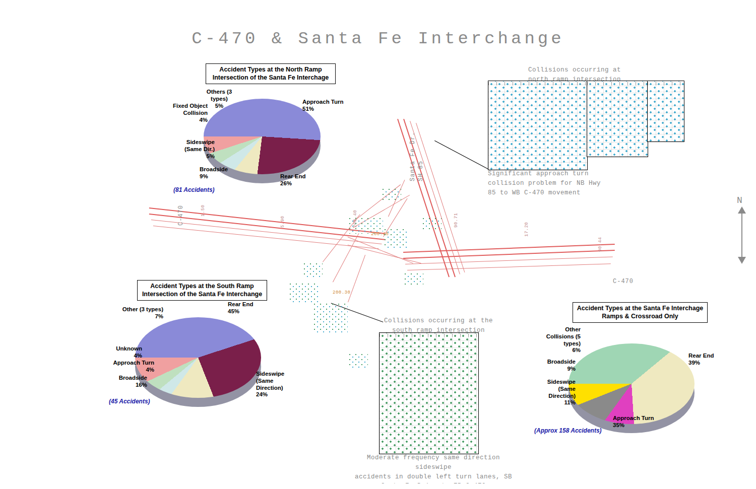C-470 & Santa Fe Interchange
Accident Types at the North Ramp
Intersection of the Santa Fe Interchage
Approach Turn
51%
Rear End
26%
Broadside
9%
Sideswipe
(Same Dir.)
5%
Fixed Object
Collision
4%
Others (3
types)
5%
(81 Accidents)
Accident Types at the South Ramp
Intersection of the Santa Fe Interchange
Rear End
45%
Sideswipe
(Same
Direction)
24%
Broadside
16%
Approach Turn
4%
Unknown
4%
Other (3 types)
7%
(45 Accidents)
Accident Types at the Santa Fe Interchage
Ramps & Crossroad Only
Rear End
39%
Approach Turn
35%
Sideswipe
(Same
Direction)
11%
Broadside
9%
Other
Collisions (5
types)
6%
(Approx 158 Accidents)
Collisions occurring at
north ramp intersection
Significant approach turn
collision problem for NB Hwy
85 to WB C-470 movement
Collisions occurring at the
south ramp intersection
Moderate frequency same direction sideswipe
accidents in double left turn lanes, SB
Santa Fe Drive to EB C-470
Santa Fe Dr.
SH 85
C-470
C-470
1.50
5.90
200.40
90.71
17.20
90.44
200.40
200.30
N